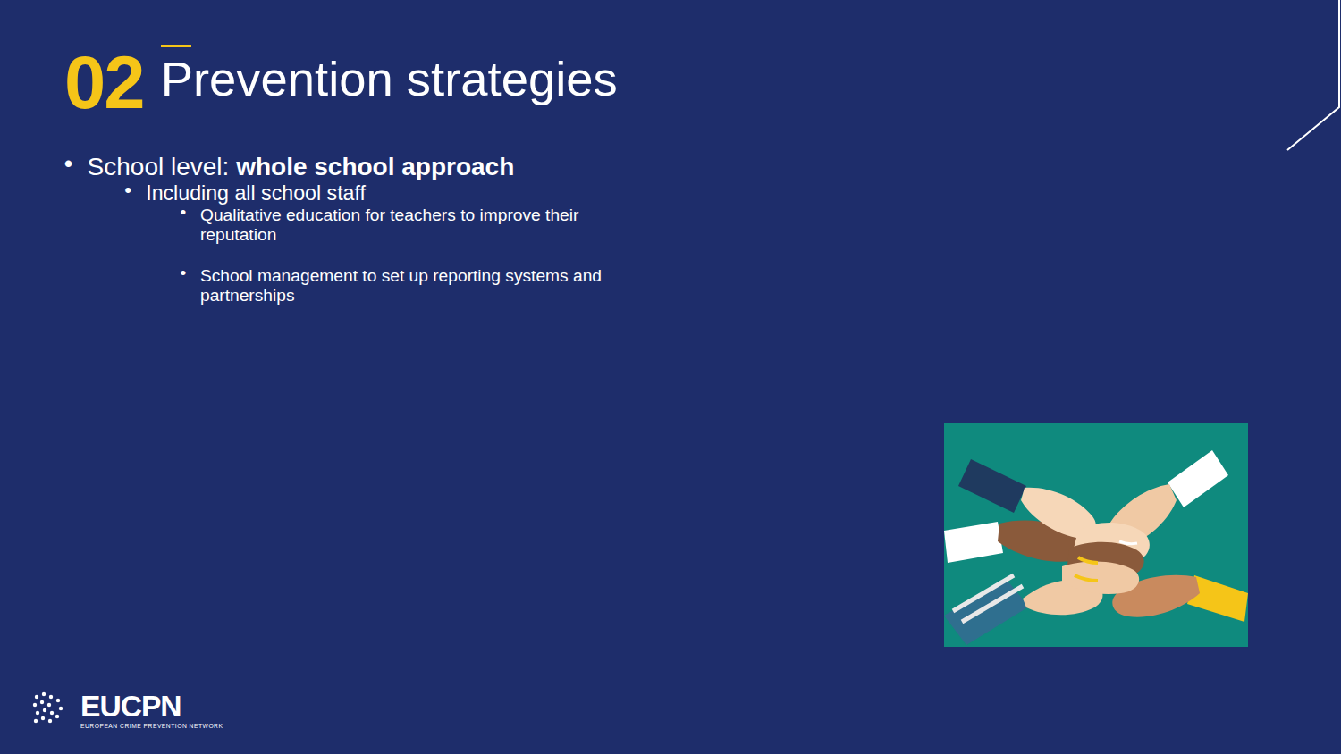02
Prevention strategies
School level: whole school approach
Including all school staff
Qualitative education for teachers to improve their reputation
School management to set up reporting systems and partnerships
EUCPN EUROPEAN CRIME PREVENTION NETWORK